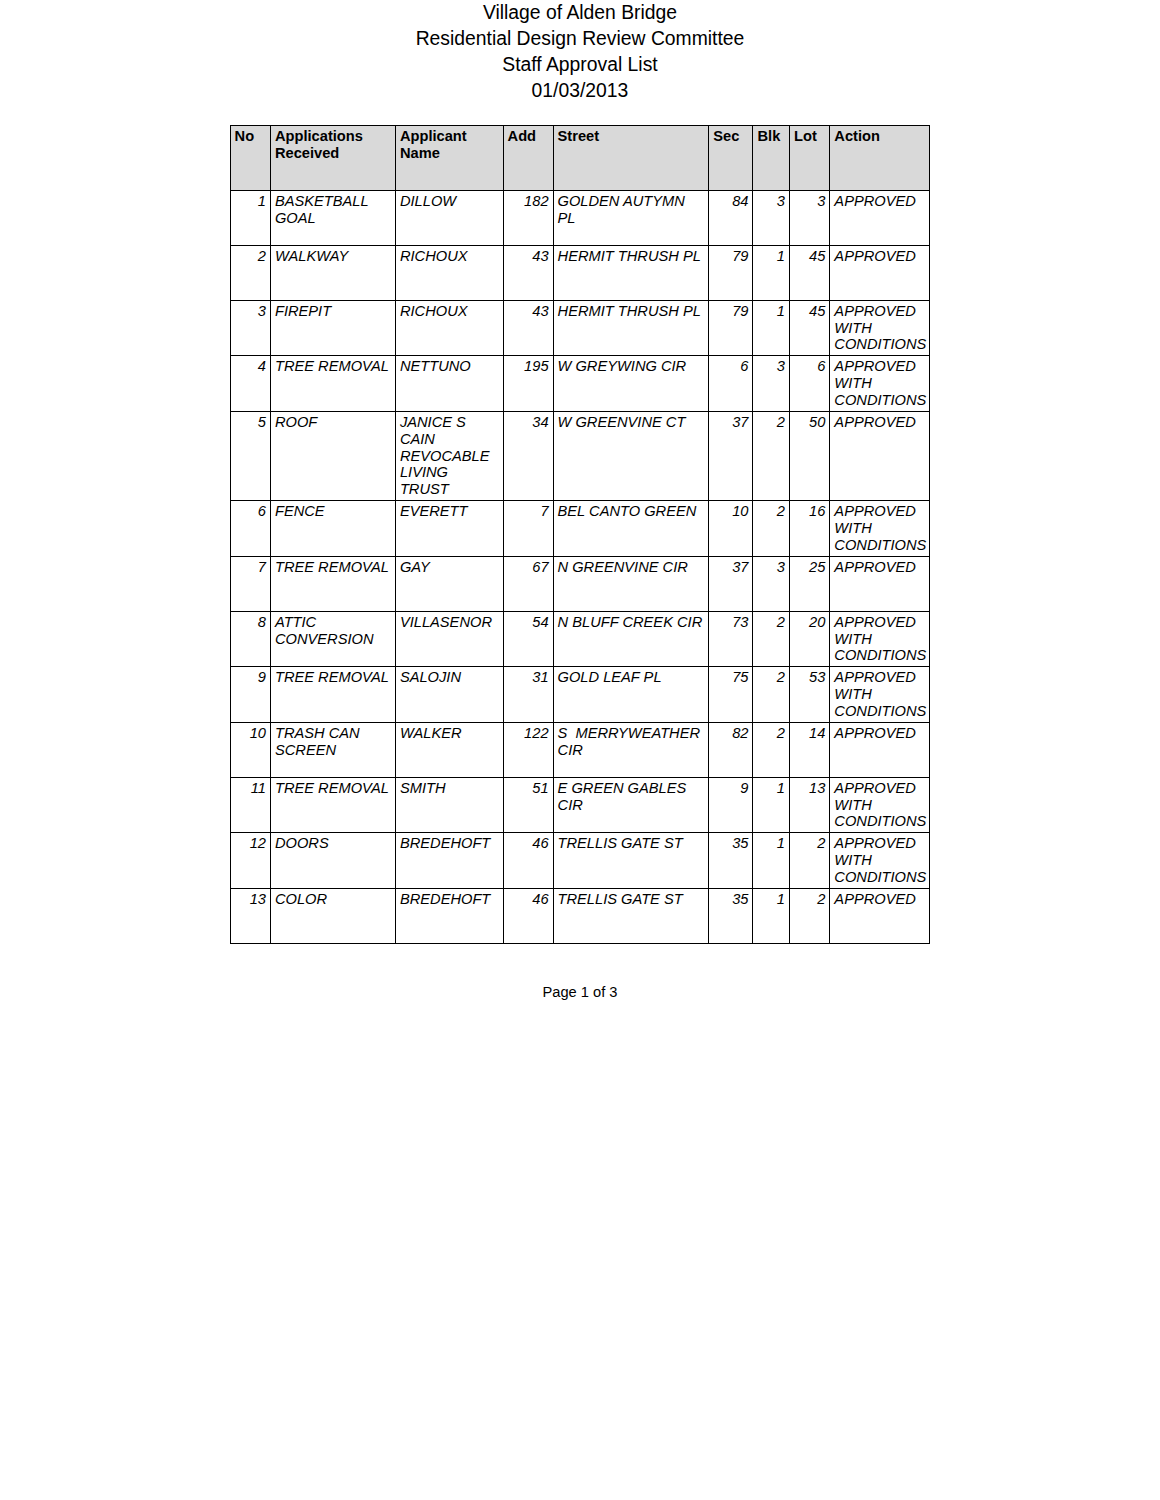Village of Alden Bridge
Residential Design Review Committee
Staff Approval List
01/03/2013
| No | Applications Received | Applicant Name | Add | Street | Sec | Blk | Lot | Action |
| --- | --- | --- | --- | --- | --- | --- | --- | --- |
| 1 | BASKETBALL GOAL | DILLOW | 182 | GOLDEN AUTYMN PL | 84 | 3 | 3 | APPROVED |
| 2 | WALKWAY | RICHOUX | 43 | HERMIT THRUSH PL | 79 | 1 | 45 | APPROVED |
| 3 | FIREPIT | RICHOUX | 43 | HERMIT THRUSH PL | 79 | 1 | 45 | APPROVED WITH CONDITIONS |
| 4 | TREE REMOVAL | NETTUNO | 195 | W GREYWING CIR | 6 | 3 | 6 | APPROVED WITH CONDITIONS |
| 5 | ROOF | JANICE S CAIN REVOCABLE LIVING TRUST | 34 | W GREENVINE CT | 37 | 2 | 50 | APPROVED |
| 6 | FENCE | EVERETT | 7 | BEL CANTO GREEN | 10 | 2 | 16 | APPROVED WITH CONDITIONS |
| 7 | TREE REMOVAL | GAY | 67 | N GREENVINE CIR | 37 | 3 | 25 | APPROVED |
| 8 | ATTIC CONVERSION | VILLASENOR | 54 | N BLUFF CREEK CIR | 73 | 2 | 20 | APPROVED WITH CONDITIONS |
| 9 | TREE REMOVAL | SALOJIN | 31 | GOLD LEAF PL | 75 | 2 | 53 | APPROVED WITH CONDITIONS |
| 10 | TRASH CAN SCREEN | WALKER | 122 | S MERRYWEATHER CIR | 82 | 2 | 14 | APPROVED |
| 11 | TREE REMOVAL | SMITH | 51 | E GREEN GABLES CIR | 9 | 1 | 13 | APPROVED WITH CONDITIONS |
| 12 | DOORS | BREDEHOFT | 46 | TRELLIS GATE ST | 35 | 1 | 2 | APPROVED WITH CONDITIONS |
| 13 | COLOR | BREDEHOFT | 46 | TRELLIS GATE ST | 35 | 1 | 2 | APPROVED |
Page 1 of 3